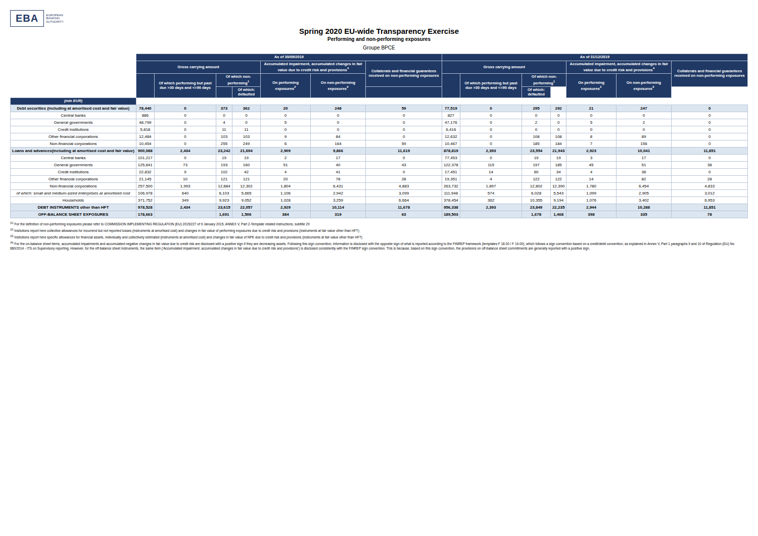EBA EUROPEAN
BANKING
AUTHORITY
Spring 2020 EU-wide Transparency Exercise
Performing and non-performing exposures
Groupe BPCE
| | As of 30/09/2019 | As of 31/12/2019 |
| --- | --- | --- |
| Gross carrying amount | Accumulated impairment, accumulated changes in fair value due to credit risk and provisions 4 | Collaterals and financial guarantees received on non-performing exposures | Gross carrying amount | Accumulated impairment, accumulated changes in fair value due to credit risk and provisions 4 | Collaterals and financial guarantees received on non-performing exposures |
| | Of which performing but past due >30 days and <=90 days | Of which non-performing 1 | On performing exposures 2 | On non-performing exposures 3 | | Of which performing but past due >30 days and <=90 days | Of which non-performing 1 | On performing exposures 2 | On non-performing exposures 3 |
| | Of which: defaulted | | Of which: defaulted |
| (mln EUR) | | | | | | | | | | | | | | |
| Debt securities (including at amortised cost and fair value) | 78,440 | 0 | 373 | 362 | 20 | 248 | 59 | 77,519 | 0 | 295 | 292 | 21 | 247 | 0 |
| Central banks | 886 | 0 | 0 | 0 | 0 | 0 | 0 | 827 | 0 | 0 | 0 | 0 | 0 | 0 |
| General governments | 48,799 | 0 | 4 | 0 | 5 | 0 | 0 | 47,176 | 0 | 2 | 0 | 5 | 2 | 0 |
| Credit institutions | 5,818 | 0 | 11 | 11 | 0 | 0 | 0 | 6,416 | 0 | 0 | 0 | 0 | 0 | 0 |
| Other financial corporations | 12,484 | 0 | 103 | 103 | 9 | 84 | 0 | 12,632 | 0 | 108 | 108 | 8 | 89 | 0 |
| Non-financial corporations | 10,454 | 0 | 255 | 249 | 6 | 164 | 59 | 10,467 | 0 | 185 | 184 | 7 | 156 | 0 |
| Loans and advances(including at amortised cost and fair value) | 900,088 | 2,434 | 23,242 | 21,694 | 2,909 | 9,866 | 11,619 | 878,819 | 2,393 | 23,554 | 21,943 | 2,923 | 10,041 | 11,851 |
| Central banks | 101,217 | 0 | 19 | 19 | 2 | 17 | 0 | 77,453 | 0 | 19 | 19 | 3 | 17 | 0 |
| General governments | 125,641 | 73 | 193 | 160 | 51 | 40 | 43 | 122,378 | 115 | 197 | 185 | 45 | 51 | 38 |
| Credit institutions | 22,832 | 9 | 102 | 42 | 4 | 41 | 0 | 17,451 | 14 | 60 | 34 | 4 | 36 | 0 |
| Other financial corporations | 21,145 | 10 | 121 | 121 | 20 | 78 | 28 | 19,351 | 4 | 122 | 122 | 14 | 82 | 28 |
| Non-financial corporations | 257,500 | 1,993 | 12,884 | 12,302 | 1,804 | 6,431 | 4,883 | 263,732 | 1,897 | 12,802 | 12,390 | 1,780 | 6,454 | 4,833 |
| of which: small and medium-sized enterprises at amortised cost | 106,978 | 640 | 6,103 | 5,665 | 1,106 | 2,942 | 3,099 | 111,948 | 574 | 6,028 | 5,543 | 1,099 | 2,905 | 3,012 |
| Households | 371,752 | 349 | 9,923 | 9,052 | 1,028 | 3,259 | 6,664 | 378,454 | 362 | 10,355 | 9,194 | 1,076 | 3,402 | 6,953 |
| DEBT INSTRUMENTS other than HFT | 978,528 | 2,434 | 23,615 | 22,057 | 2,929 | 10,114 | 11,678 | 956,338 | 2,393 | 23,849 | 22,235 | 2,944 | 10,288 | 11,851 |
| OFF-BALANCE SHEET EXPOSURES | 178,663 | | 1,691 | 1,506 | 384 | 319 | 63 | 189,503 | | 1,678 | 1,468 | 398 | 335 | 78 |
(1) For the definition of non-performing exposures please refer to COMMISSION IMPLEMENTING REGULATION (EU) 2015/227 of 9 January 2015, ANNEX V, Part 2-Template related instructions, subtitle 29
(2) Insitutions report here collective allowances for incurrend but not reported losses (instruments at amortised cost) and changes in fair value of performing exposures due to credit risk and provisions (instruments at fair value other than HFT)
(3) Insitutions report here specific allowances for financial assets, individually and collectively estimated (instruments at amortised cost) and changes in fair value of NPE due to credit risk and provisions (instruments at fair value other than HFT)
(4) For the on-balance sheet items, accumulated impairments and accumulated negative changes in fair value due to credit risk are disclosed with a positive sign if they are decreasing assets. Following this sign convention, information is disclosed with the opposite sign of what is reported according to the FINREP framework (templates F 18.00 / F 19.00), which follows a sign convention based on a credit/debit convention, as explained in Annex V, Part 1 paragraphs 9 and 10 of Regulation (EU) No 680/2014 - ITS on Supervisory reporting. However, for the off-balance sheet instruments, the same item ('Accumulated impairment, accumulated changes in fair value due to credit risk and provisions') is disclosed consistently with the FINREP sign convention. This is because, based on this sign convention, the provisions on off-balance sheet commitments are generally reported with a positive sign.